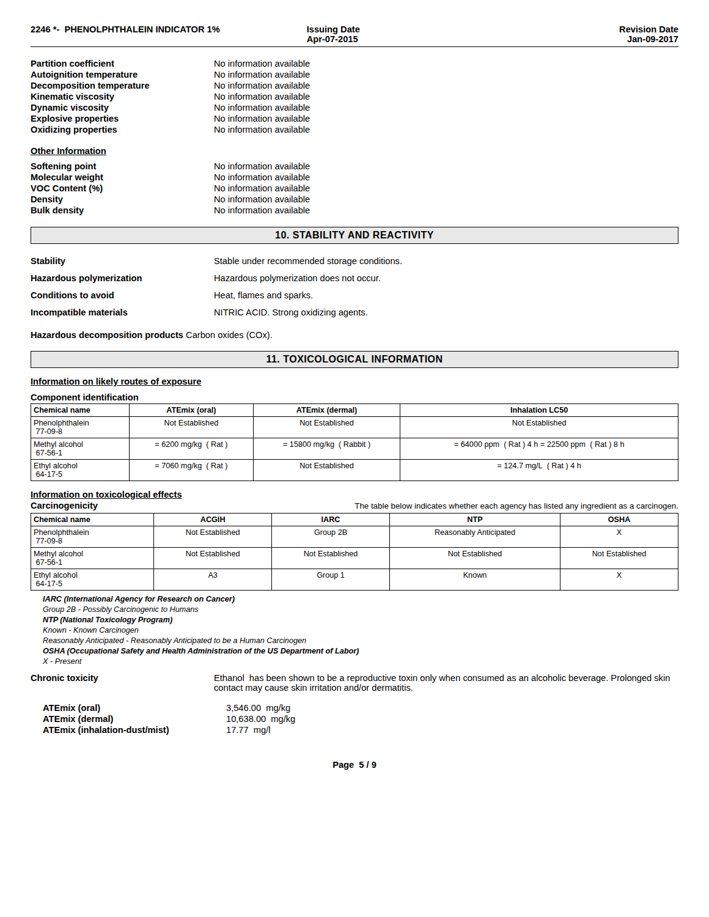2246 *- PHENOLPHTHALEIN INDICATOR 1%
Issuing Date
Apr-07-2015
Revision Date
Jan-09-2017
| Partition coefficient | No information available |
| Autoignition temperature | No information available |
| Decomposition temperature | No information available |
| Kinematic viscosity | No information available |
| Dynamic viscosity | No information available |
| Explosive properties | No information available |
| Oxidizing properties | No information available |
Other Information
| Softening point | No information available |
| Molecular weight | No information available |
| VOC Content (%) | No information available |
| Density | No information available |
| Bulk density | No information available |
10. STABILITY AND REACTIVITY
| Stability | Stable under recommended storage conditions. |
| Hazardous polymerization | Hazardous polymerization does not occur. |
| Conditions to avoid | Heat, flames and sparks. |
| Incompatible materials | NITRIC ACID. Strong oxidizing agents. |
Hazardous decomposition products Carbon oxides (COx).
11. TOXICOLOGICAL INFORMATION
Information on likely routes of exposure
Component identification
| Chemical name | ATEmix (oral) | ATEmix (dermal) | Inhalation LC50 |
| --- | --- | --- | --- |
| Phenolphthalein 77-09-8 | Not Established | Not Established | Not Established |
| Methyl alcohol 67-56-1 | = 6200 mg/kg ( Rat ) | = 15800 mg/kg ( Rabbit ) | = 64000 ppm ( Rat ) 4 h = 22500 ppm ( Rat ) 8 h |
| Ethyl alcohol 64-17-5 | = 7060 mg/kg ( Rat ) | Not Established | = 124.7 mg/L ( Rat ) 4 h |
Information on toxicological effects
Carcinogenicity The table below indicates whether each agency has listed any ingredient as a carcinogen.
| Chemical name | ACGIH | IARC | NTP | OSHA |
| --- | --- | --- | --- | --- |
| Phenolphthalein 77-09-8 | Not Established | Group 2B | Reasonably Anticipated | X |
| Methyl alcohol 67-56-1 | Not Established | Not Established | Not Established | Not Established |
| Ethyl alcohol 64-17-5 | A3 | Group 1 | Known | X |
IARC (International Agency for Research on Cancer)
Group 2B - Possibly Carcinogenic to Humans
NTP (National Toxicology Program)
Known - Known Carcinogen
Reasonably Anticipated - Reasonably Anticipated to be a Human Carcinogen
OSHA (Occupational Safety and Health Administration of the US Department of Labor)
X - Present
Chronic toxicity
Ethanol has been shown to be a reproductive toxin only when consumed as an alcoholic beverage. Prolonged skin contact may cause skin irritation and/or dermatitis.
| ATEmix (oral) | 3,546.00 mg/kg |
| ATEmix (dermal) | 10,638.00 mg/kg |
| ATEmix (inhalation-dust/mist) | 17.77 mg/l |
Page 5 / 9